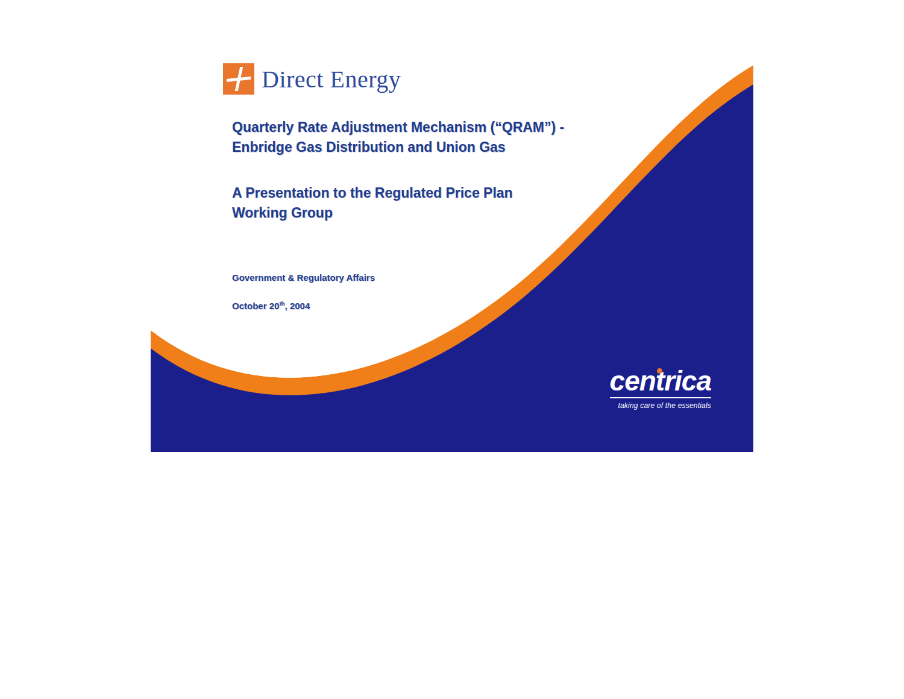Direct Energy
Quarterly Rate Adjustment Mechanism (“QRAM”) -
Enbridge Gas Distribution and Union Gas
A Presentation to the Regulated Price Plan
Working Group
Government & Regulatory Affairs
October 20th, 2004
centrica
taking care of the essentials